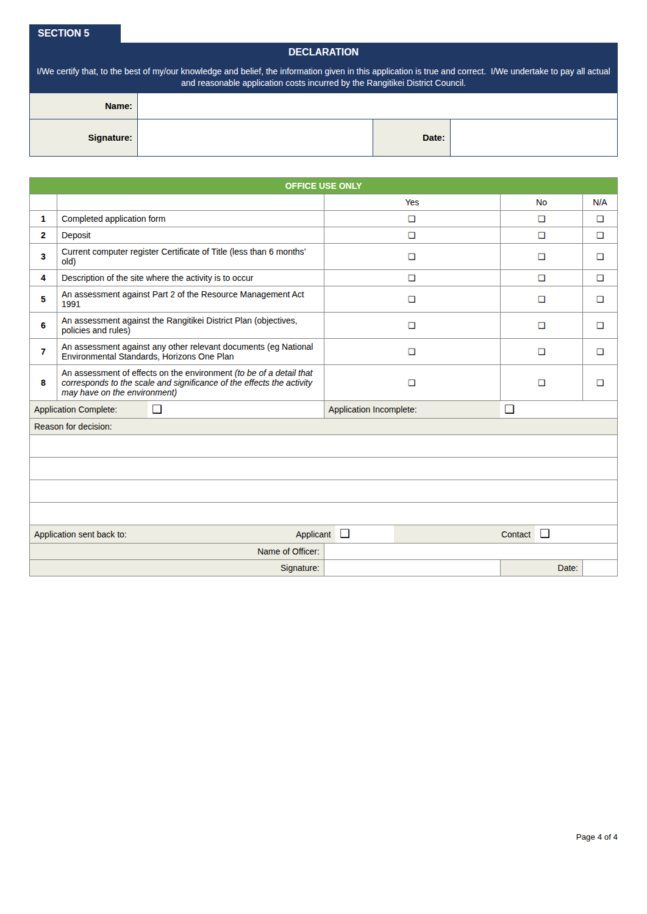SECTION 5
| DECLARATION |
| I/We certify that, to the best of my/our knowledge and belief, the information given in this application is true and correct. I/We undertake to pay all actual and reasonable application costs incurred by the Rangitikei District Council. |
| Name: | |
| Signature: | | Date: | |
| OFFICE USE ONLY |
| | | Yes | No | N/A |
| 1 | Completed application form | ❑ | ❑ | ❑ |
| 2 | Deposit | ❑ | ❑ | ❑ |
| 3 | Current computer register Certificate of Title (less than 6 months’ old) | ❑ | ❑ | ❑ |
| 4 | Description of the site where the activity is to occur | ❑ | ❑ | ❑ |
| 5 | An assessment against Part 2 of the Resource Management Act 1991 | ❑ | ❑ | ❑ |
| 6 | An assessment against the Rangitikei District Plan (objectives, policies and rules) | ❑ | ❑ | ❑ |
| 7 | An assessment against any other relevant documents (eg National Environmental Standards, Horizons One Plan | ❑ | ❑ | ❑ |
| 8 | An assessment of effects on the environment (to be of a detail that corresponds to the scale and significance of the effects the activity may have on the environment) | ❑ | ❑ | ❑ |
| / Application Complete: / ❑ / | / Application Incomplete: / ❑ / |
| Reason for decision: |
| / Application sent back to: / / Applicant / ❑ / / Contact / ❑ / |
| Name of Officer: | |
| Signature: | | Date: | |
Page 4 of 4